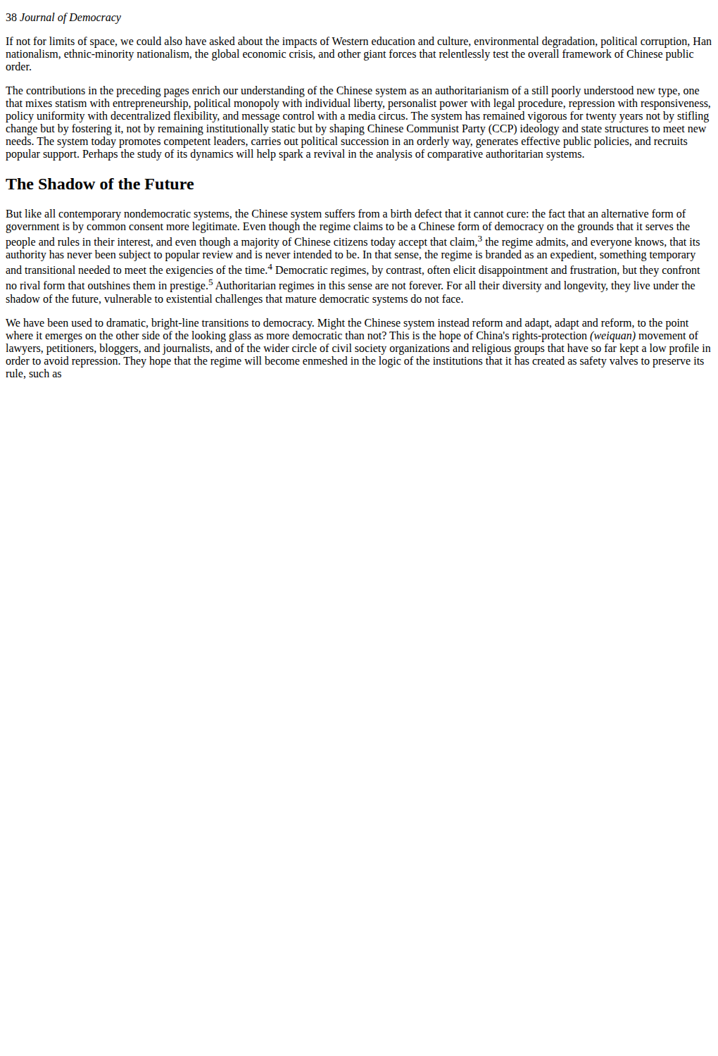38 Journal of Democracy
If not for limits of space, we could also have asked about the impacts of Western education and culture, environmental degradation, political corruption, Han nationalism, ethnic-minority nationalism, the global economic crisis, and other giant forces that relentlessly test the overall framework of Chinese public order.
The contributions in the preceding pages enrich our understanding of the Chinese system as an authoritarianism of a still poorly understood new type, one that mixes statism with entrepreneurship, political monopoly with individual liberty, personalist power with legal procedure, repression with responsiveness, policy uniformity with decentralized flexibility, and message control with a media circus. The system has remained vigorous for twenty years not by stifling change but by fostering it, not by remaining institutionally static but by shaping Chinese Communist Party (CCP) ideology and state structures to meet new needs. The system today promotes competent leaders, carries out political succession in an orderly way, generates effective public policies, and recruits popular support. Perhaps the study of its dynamics will help spark a revival in the analysis of comparative authoritarian systems.
The Shadow of the Future
But like all contemporary nondemocratic systems, the Chinese system suffers from a birth defect that it cannot cure: the fact that an alternative form of government is by common consent more legitimate. Even though the regime claims to be a Chinese form of democracy on the grounds that it serves the people and rules in their interest, and even though a majority of Chinese citizens today accept that claim,3 the regime admits, and everyone knows, that its authority has never been subject to popular review and is never intended to be. In that sense, the regime is branded as an expedient, something temporary and transitional needed to meet the exigencies of the time.4 Democratic regimes, by contrast, often elicit disappointment and frustration, but they confront no rival form that outshines them in prestige.5 Authoritarian regimes in this sense are not forever. For all their diversity and longevity, they live under the shadow of the future, vulnerable to existential challenges that mature democratic systems do not face.
We have been used to dramatic, bright-line transitions to democracy. Might the Chinese system instead reform and adapt, adapt and reform, to the point where it emerges on the other side of the looking glass as more democratic than not? This is the hope of China's rights-protection (weiquan) movement of lawyers, petitioners, bloggers, and journalists, and of the wider circle of civil society organizations and religious groups that have so far kept a low profile in order to avoid repression. They hope that the regime will become enmeshed in the logic of the institutions that it has created as safety valves to preserve its rule, such as